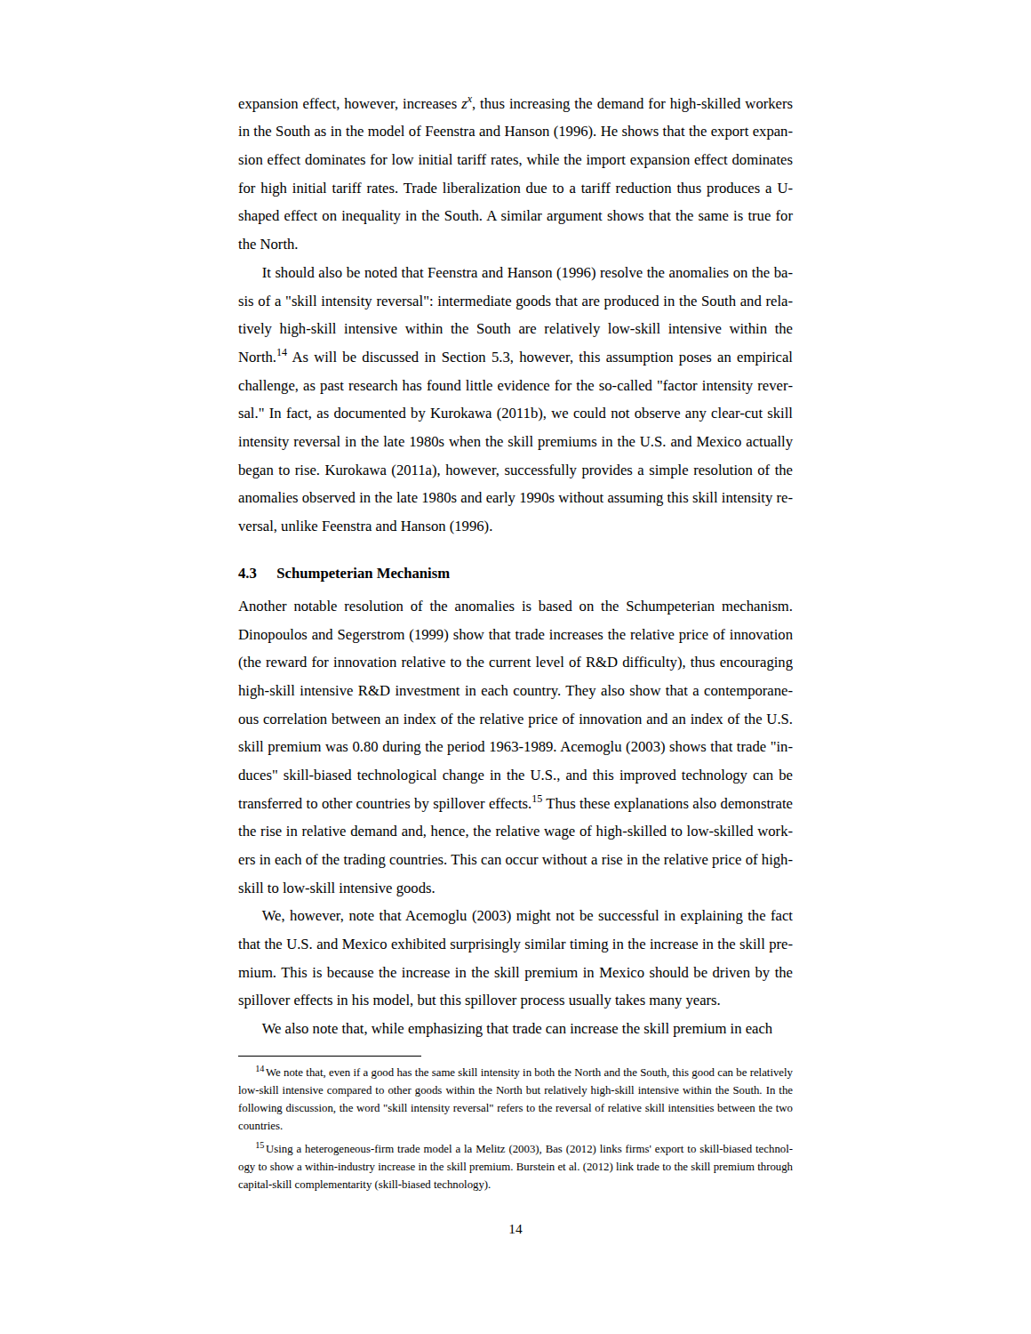expansion effect, however, increases zx, thus increasing the demand for high-skilled workers in the South as in the model of Feenstra and Hanson (1996). He shows that the export expansion effect dominates for low initial tariff rates, while the import expansion effect dominates for high initial tariff rates. Trade liberalization due to a tariff reduction thus produces a U-shaped effect on inequality in the South. A similar argument shows that the same is true for the North.
It should also be noted that Feenstra and Hanson (1996) resolve the anomalies on the basis of a "skill intensity reversal": intermediate goods that are produced in the South and relatively high-skill intensive within the South are relatively low-skill intensive within the North.14 As will be discussed in Section 5.3, however, this assumption poses an empirical challenge, as past research has found little evidence for the so-called "factor intensity reversal." In fact, as documented by Kurokawa (2011b), we could not observe any clear-cut skill intensity reversal in the late 1980s when the skill premiums in the U.S. and Mexico actually began to rise. Kurokawa (2011a), however, successfully provides a simple resolution of the anomalies observed in the late 1980s and early 1990s without assuming this skill intensity reversal, unlike Feenstra and Hanson (1996).
4.3 Schumpeterian Mechanism
Another notable resolution of the anomalies is based on the Schumpeterian mechanism. Dinopoulos and Segerstrom (1999) show that trade increases the relative price of innovation (the reward for innovation relative to the current level of R&D difficulty), thus encouraging high-skill intensive R&D investment in each country. They also show that a contemporaneous correlation between an index of the relative price of innovation and an index of the U.S. skill premium was 0.80 during the period 1963-1989. Acemoglu (2003) shows that trade "induces" skill-biased technological change in the U.S., and this improved technology can be transferred to other countries by spillover effects.15 Thus these explanations also demonstrate the rise in relative demand and, hence, the relative wage of high-skilled to low-skilled workers in each of the trading countries. This can occur without a rise in the relative price of high-skill to low-skill intensive goods.
We, however, note that Acemoglu (2003) might not be successful in explaining the fact that the U.S. and Mexico exhibited surprisingly similar timing in the increase in the skill premium. This is because the increase in the skill premium in Mexico should be driven by the spillover effects in his model, but this spillover process usually takes many years.
We also note that, while emphasizing that trade can increase the skill premium in each
14 We note that, even if a good has the same skill intensity in both the North and the South, this good can be relatively low-skill intensive compared to other goods within the North but relatively high-skill intensive within the South. In the following discussion, the word "skill intensity reversal" refers to the reversal of relative skill intensities between the two countries.
15 Using a heterogeneous-firm trade model a la Melitz (2003), Bas (2012) links firms' export to skill-biased technology to show a within-industry increase in the skill premium. Burstein et al. (2012) link trade to the skill premium through capital-skill complementarity (skill-biased technology).
14